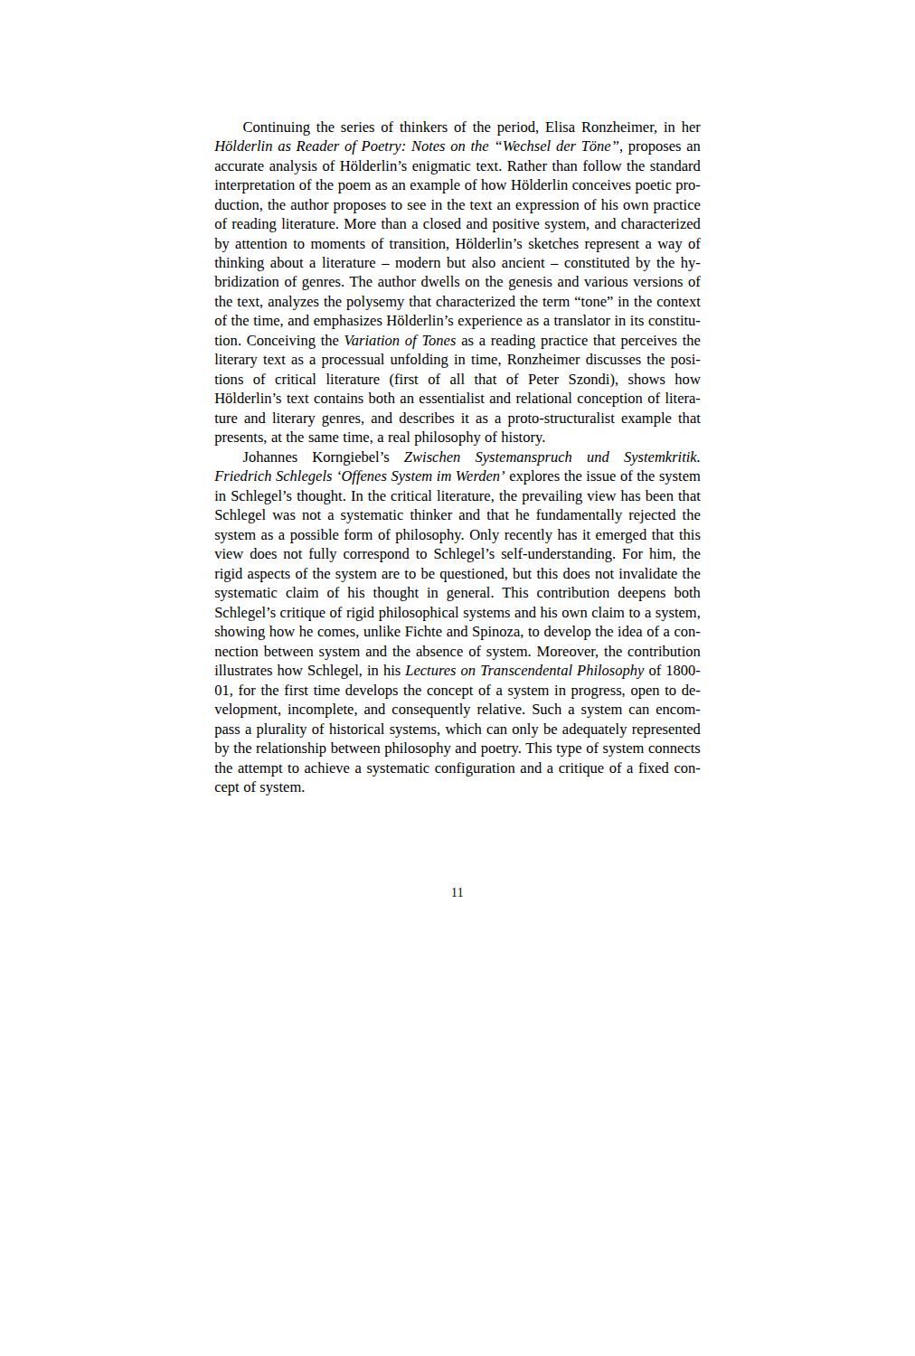Continuing the series of thinkers of the period, Elisa Ronzheimer, in her Hölderlin as Reader of Poetry: Notes on the “Wechsel der Töne”, proposes an accurate analysis of Hölderlin’s enigmatic text. Rather than follow the standard interpretation of the poem as an example of how Hölderlin conceives poetic production, the author proposes to see in the text an expression of his own practice of reading literature. More than a closed and positive system, and characterized by attention to moments of transition, Hölderlin’s sketches represent a way of thinking about a literature – modern but also ancient – constituted by the hybridization of genres. The author dwells on the genesis and various versions of the text, analyzes the polysemy that characterized the term “tone” in the context of the time, and emphasizes Hölderlin’s experience as a translator in its constitution. Conceiving the Variation of Tones as a reading practice that perceives the literary text as a processual unfolding in time, Ronzheimer discusses the positions of critical literature (first of all that of Peter Szondi), shows how Hölderlin’s text contains both an essentialist and relational conception of literature and literary genres, and describes it as a proto-structuralist example that presents, at the same time, a real philosophy of history.
Johannes Korngiebel’s Zwischen Systemanspruch und Systemkritik. Friedrich Schlegels ‘Offenes System im Werden’ explores the issue of the system in Schlegel’s thought. In the critical literature, the prevailing view has been that Schlegel was not a systematic thinker and that he fundamentally rejected the system as a possible form of philosophy. Only recently has it emerged that this view does not fully correspond to Schlegel’s self-understanding. For him, the rigid aspects of the system are to be questioned, but this does not invalidate the systematic claim of his thought in general. This contribution deepens both Schlegel’s critique of rigid philosophical systems and his own claim to a system, showing how he comes, unlike Fichte and Spinoza, to develop the idea of a connection between system and the absence of system. Moreover, the contribution illustrates how Schlegel, in his Lectures on Transcendental Philosophy of 1800-01, for the first time develops the concept of a system in progress, open to development, incomplete, and consequently relative. Such a system can encompass a plurality of historical systems, which can only be adequately represented by the relationship between philosophy and poetry. This type of system connects the attempt to achieve a systematic configuration and a critique of a fixed concept of system.
11